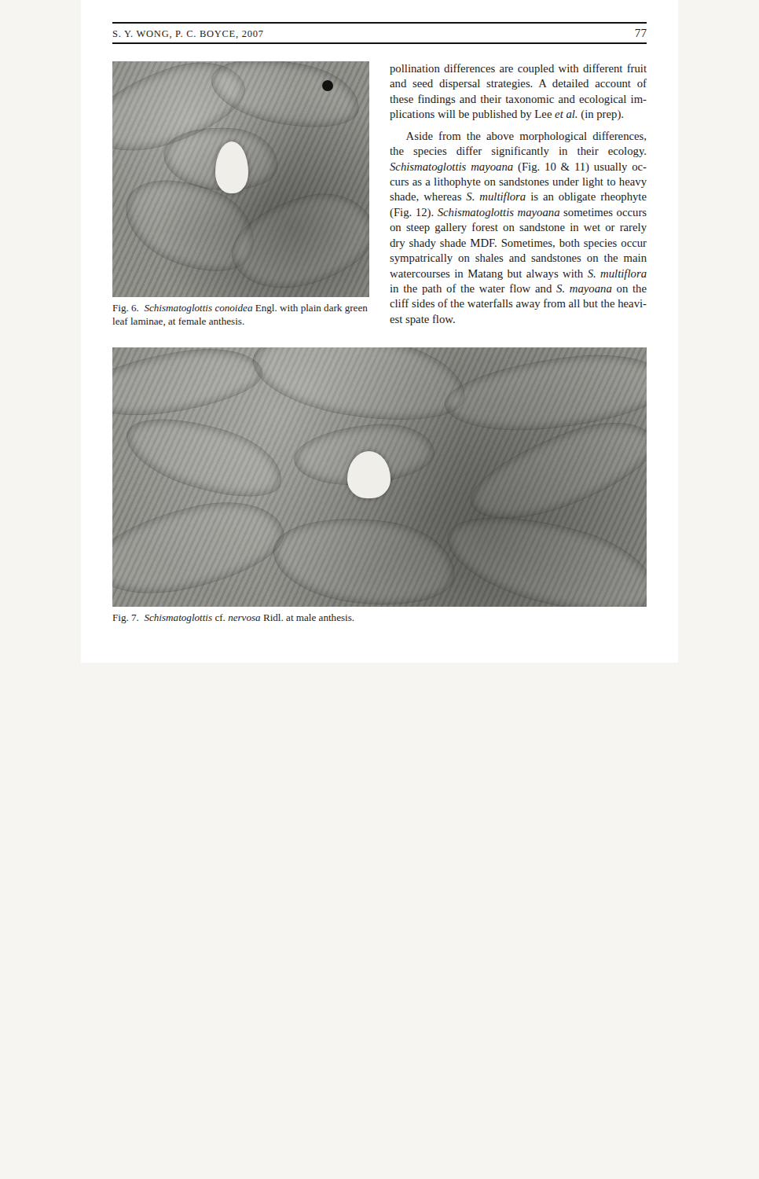S. Y. Wong, P. C. Boyce, 2007 77
Fig. 6. Schismatoglottis conoidea Engl. with plain dark green leaf laminae, at female anthesis.
pollination differences are coupled with different fruit and seed dispersal strategies. A detailed account of these findings and their taxonomic and ecological implications will be published by Lee et al. (in prep).
Aside from the above morphological differences, the species differ significantly in their ecology. Schismatoglottis mayoana (Fig. 10 & 11) usually occurs as a lithophyte on sandstones under light to heavy shade, whereas S. multiflora is an obligate rheophyte (Fig. 12). Schismatoglottis mayoana sometimes occurs on steep gallery forest on sandstone in wet or rarely dry shady shade MDF. Sometimes, both species occur sympatrically on shales and sandstones on the main watercourses in Matang but always with S. multiflora in the path of the water flow and S. mayoana on the cliff sides of the waterfalls away from all but the heaviest spate flow.
Fig. 7. Schismatoglottis cf. nervosa Ridl. at male anthesis.